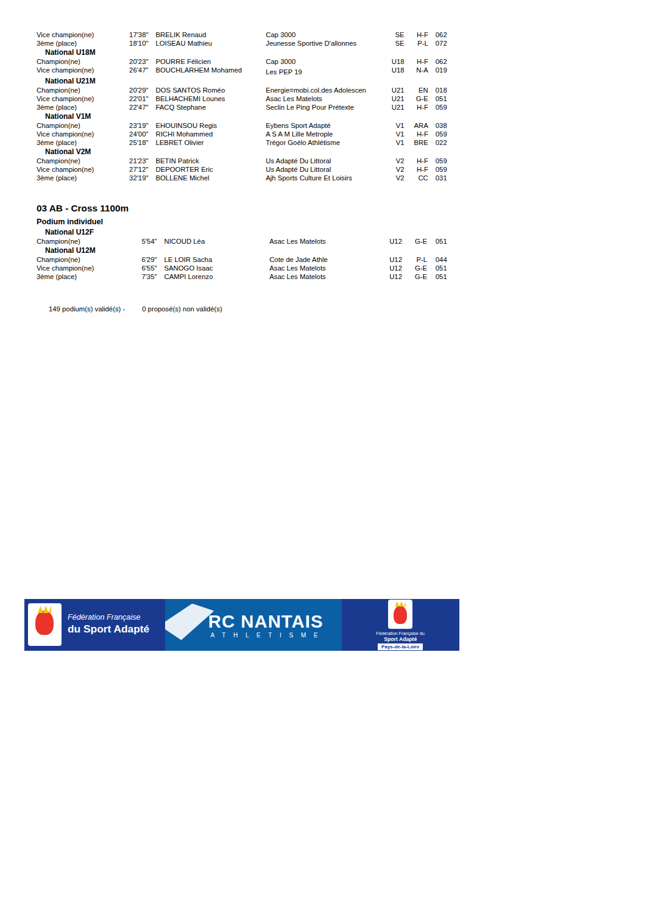| Vice champion(ne) | 17'38" | BRELIK Renaud | Cap 3000 | SE | H-F | 062 |
| 3ème (place) | 18'10" | LOISEAU Mathieu | Jeunesse Sportive D'allonnes | SE | P-L | 072 |
| National U18M | |
| Champion(ne) | 20'23" | POURRE Félicien | Cap 3000 | U18 | H-F | 062 |
| Vice champion(ne) | 26'47" | BOUCHLARHEM Mohamed | Les PEP 19 | U18 | N-A | 019 |
| National U21M | |
| Champion(ne) | 20'29" | DOS SANTOS Roméo | Energie=mobi.col.des Adolescen | U21 | EN | 018 |
| Vice champion(ne) | 22'01" | BELHACHEMI Lounes | Asac Les Matelots | U21 | G-E | 051 |
| 3ème (place) | 22'47" | FACQ Stephane | Seclin Le Ping Pour Prétexte | U21 | H-F | 059 |
| National V1M | |
| Champion(ne) | 23'19" | EHOUINSOU Regis | Eybens Sport Adapté | V1 | ARA | 038 |
| Vice champion(ne) | 24'00" | RICHI Mohammed | A S A M Lille Metrople | V1 | H-F | 059 |
| 3ème (place) | 25'18" | LEBRET Olivier | Trégor Goélo Athlétisme | V1 | BRE | 022 |
| National V2M | |
| Champion(ne) | 21'23" | BETIN Patrick | Us Adapté Du Littoral | V2 | H-F | 059 |
| Vice champion(ne) | 27'12" | DEPOORTER Eric | Us Adapté Du Littoral | V2 | H-F | 059 |
| 3ème (place) | 32'19" | BOLLENE Michel | Ajh Sports Culture Et Loisirs | V2 | CC | 031 |
03 AB - Cross 1100m
Podium individuel
| National U12F | |
| Champion(ne) | 5'54" | NICOUD Léa | Asac Les Matelots | U12 | G-E | 051 |
| National U12M | |
| Champion(ne) | 6'29" | LE LOIR Sacha | Cote de Jade Athle | U12 | P-L | 044 |
| Vice champion(ne) | 6'55" | SANOGO Isaac | Asac Les Matelots | U12 | G-E | 051 |
| 3ème (place) | 7'35" | CAMPI Lorenzo | Asac Les Matelots | U12 | G-E | 051 |
149 podium(s) validé(s) - 0 proposé(s) non validé(s)
Fédération Française
du Sport Adapté
RC NANTAIS
A T H L E T I S M E
Fédération Française du
Sport Adapté
Pays-de-la-Loire